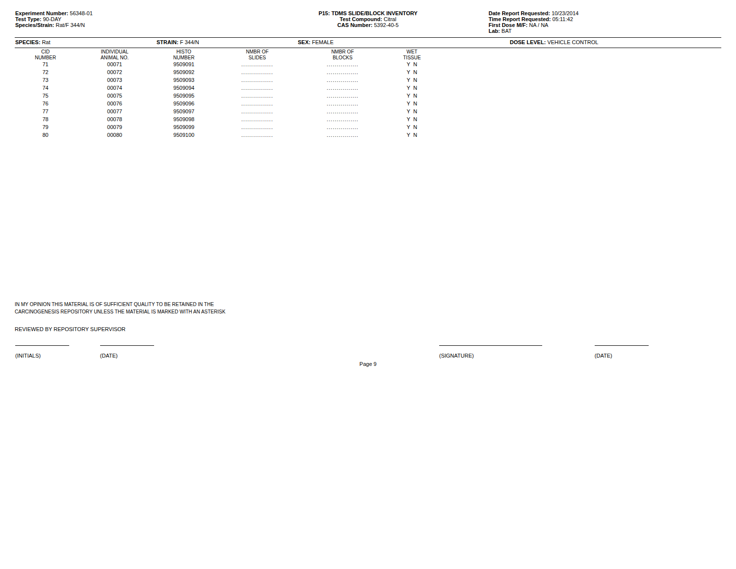| Experiment Number: 56348-01 Test Type: 90-DAY Species/Strain: Rat/F 344/N | P15: TDMS SLIDE/BLOCK INVENTORY Test Compound: Citral CAS Number: 5392-40-5 | Date Report Requested: 10/23/2014 Time Report Requested: 05:11:42 First Dose M/F: NA / NA Lab: BAT |
| SPECIES: Rat | STRAIN: F 344/N | SEX: FEMALE | DOSE LEVEL: VEHICLE CONTROL |
| CID NUMBER | INDIVIDUAL ANIMAL NO. | HISTO NUMBER | NMBR OF SLIDES | NMBR OF BLOCKS | WET TISSUE |
| --- | --- | --- | --- | --- | --- |
| 71 | 00071 | 9509091 | ................ | ................ | Y N |
| 72 | 00072 | 9509092 | ................ | ................ | Y N |
| 73 | 00073 | 9509093 | ................ | ................ | Y N |
| 74 | 00074 | 9509094 | ................ | ................ | Y N |
| 75 | 00075 | 9509095 | ................ | ................ | Y N |
| 76 | 00076 | 9509096 | ................ | ................ | Y N |
| 77 | 00077 | 9509097 | ................ | ................ | Y N |
| 78 | 00078 | 9509098 | ................ | ................ | Y N |
| 79 | 00079 | 9509099 | ................ | ................ | Y N |
| 80 | 00080 | 9509100 | ................ | ................ | Y N |
IN MY OPINION THIS MATERIAL IS OF SUFFICIENT QUALITY TO BE RETAINED IN THE
CARCINOGENESIS REPOSITORY UNLESS THE MATERIAL IS MARKED WITH AN ASTERISK
REVIEWED BY REPOSITORY SUPERVISOR
| (INITIALS) | (DATE) | | (SIGNATURE) | (DATE) |
Page 9